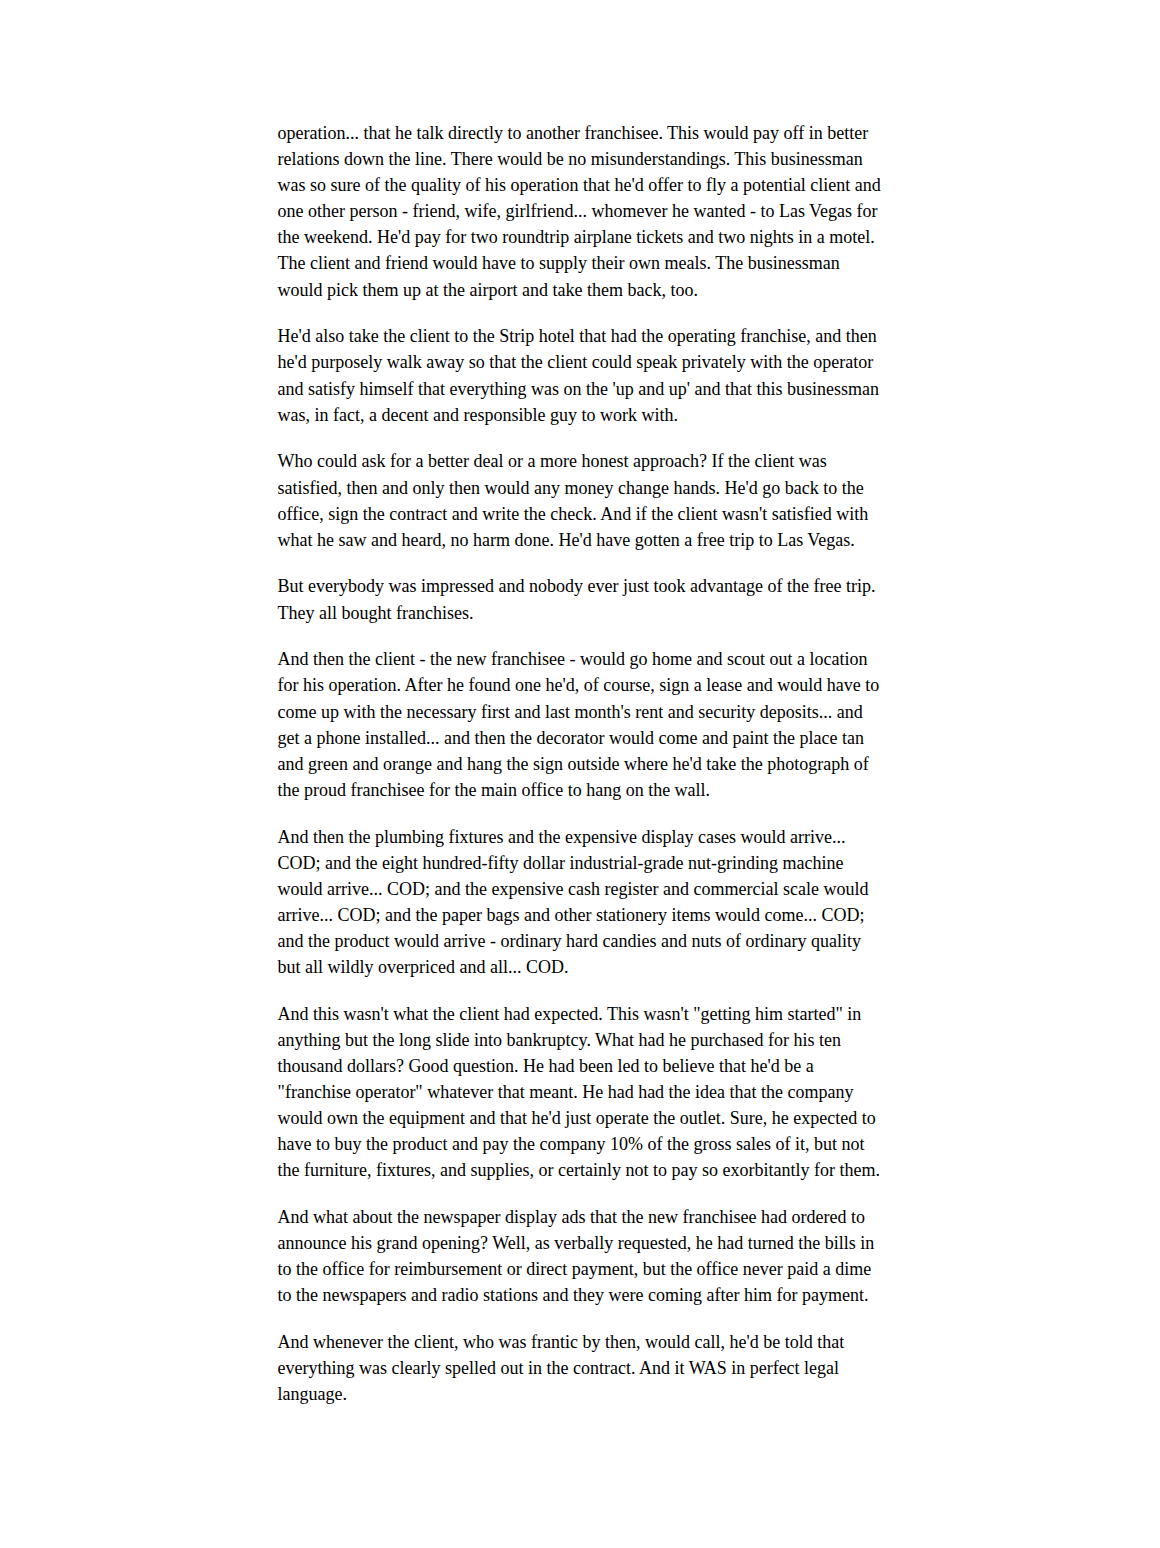operation... that he talk directly to another franchisee. This would pay off in better relations down the line. There would be no misunderstandings. This businessman was so sure of the quality of his operation that he'd offer to fly a potential client and one other person - friend, wife, girlfriend... whomever he wanted - to Las Vegas for the weekend. He'd pay for two roundtrip airplane tickets and two nights in a motel. The client and friend would have to supply their own meals. The businessman would pick them up at the airport and take them back, too.
He'd also take the client to the Strip hotel that had the operating franchise, and then he'd purposely walk away so that the client could speak privately with the operator and satisfy himself that everything was on the 'up and up' and that this businessman was, in fact, a decent and responsible guy to work with.
Who could ask for a better deal or a more honest approach? If the client was satisfied, then and only then would any money change hands. He'd go back to the office, sign the contract and write the check. And if the client wasn't satisfied with what he saw and heard, no harm done. He'd have gotten a free trip to Las Vegas.
But everybody was impressed and nobody ever just took advantage of the free trip. They all bought franchises.
And then the client - the new franchisee - would go home and scout out a location for his operation. After he found one he'd, of course, sign a lease and would have to come up with the necessary first and last month's rent and security deposits... and get a phone installed... and then the decorator would come and paint the place tan and green and orange and hang the sign outside where he'd take the photograph of the proud franchisee for the main office to hang on the wall.
And then the plumbing fixtures and the expensive display cases would arrive... COD; and the eight hundred-fifty dollar industrial-grade nut-grinding machine would arrive... COD; and the expensive cash register and commercial scale would arrive... COD; and the paper bags and other stationery items would come... COD; and the product would arrive - ordinary hard candies and nuts of ordinary quality but all wildly overpriced and all... COD.
And this wasn't what the client had expected. This wasn't "getting him started" in anything but the long slide into bankruptcy. What had he purchased for his ten thousand dollars? Good question. He had been led to believe that he'd be a "franchise operator" whatever that meant. He had had the idea that the company would own the equipment and that he'd just operate the outlet. Sure, he expected to have to buy the product and pay the company 10% of the gross sales of it, but not the furniture, fixtures, and supplies, or certainly not to pay so exorbitantly for them.
And what about the newspaper display ads that the new franchisee had ordered to announce his grand opening? Well, as verbally requested, he had turned the bills in to the office for reimbursement or direct payment, but the office never paid a dime to the newspapers and radio stations and they were coming after him for payment.
And whenever the client, who was frantic by then, would call, he'd be told that everything was clearly spelled out in the contract. And it WAS in perfect legal language.